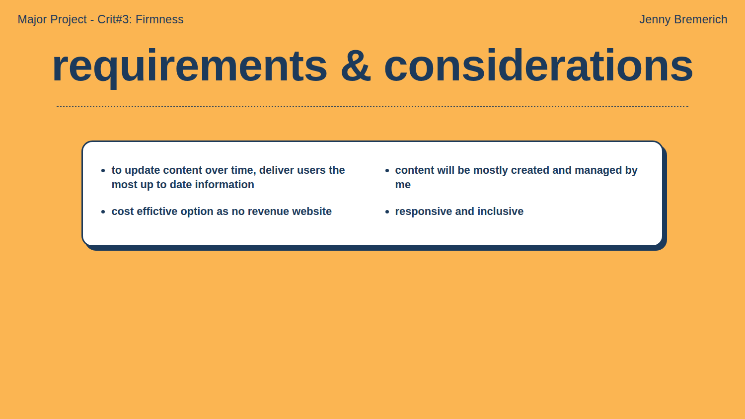Major Project - Crit#3: Firmness Jenny Bremerich
requirements & considerations
to update content over time, deliver users the most up to date information
cost effictive option as no revenue website
content will be mostly created and managed by me
responsive and inclusive